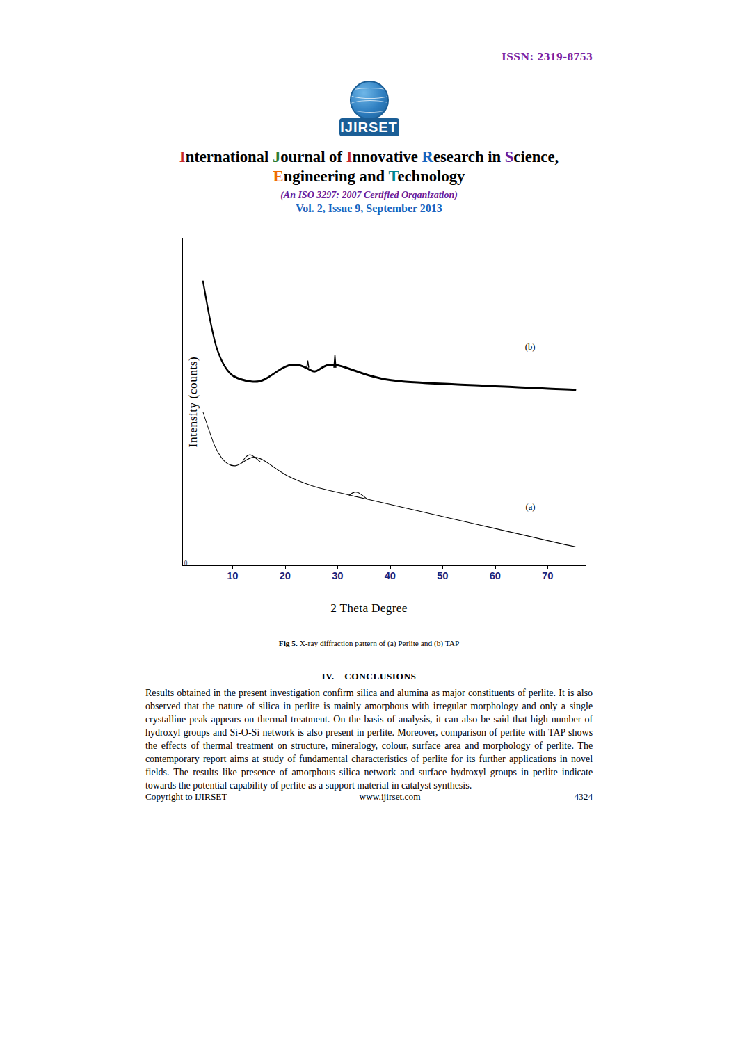ISSN: 2319-8753
IJIRSET
International Journal of Innovative Research in Science,
Engineering and Technology
(An ISO 3297: 2007 Certified Organization)
Vol. 2, Issue 9, September 2013
Intensity (counts)
(b)
(a)
0
10 20 30 40 50 60 70
2 Theta Degree
Fig 5. X-ray diffraction pattern of (a) Perlite and (b) TAP
IV. CONCLUSIONS
Results obtained in the present investigation confirm silica and alumina as major constituents of perlite. It is also observed that the nature of silica in perlite is mainly amorphous with irregular morphology and only a single crystalline peak appears on thermal treatment. On the basis of analysis, it can also be said that high number of hydroxyl groups and Si-O-Si network is also present in perlite. Moreover, comparison of perlite with TAP shows the effects of thermal treatment on structure, mineralogy, colour, surface area and morphology of perlite. The contemporary report aims at study of fundamental characteristics of perlite for its further applications in novel fields. The results like presence of amorphous silica network and surface hydroxyl groups in perlite indicate towards the potential capability of perlite as a support material in catalyst synthesis.
Copyright to IJIRSET
www.ijirset.com
4324